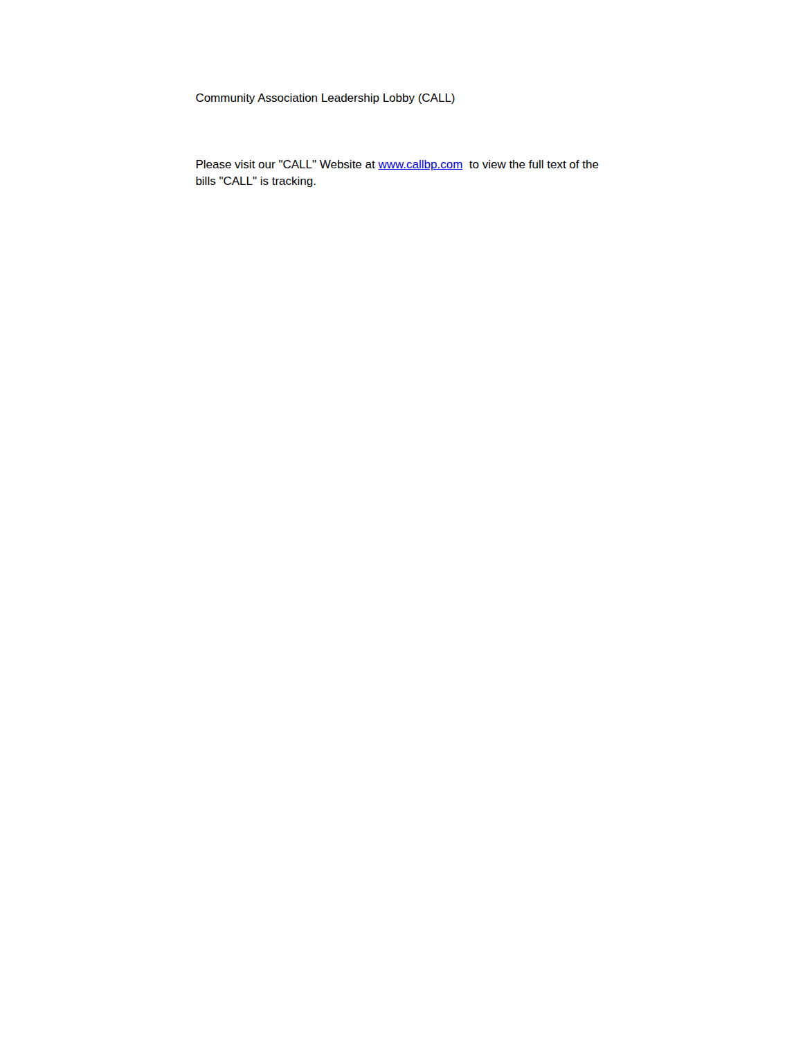Community Association Leadership Lobby (CALL)
Please visit our "CALL" Website at www.callbp.com to view the full text of the bills "CALL" is tracking.